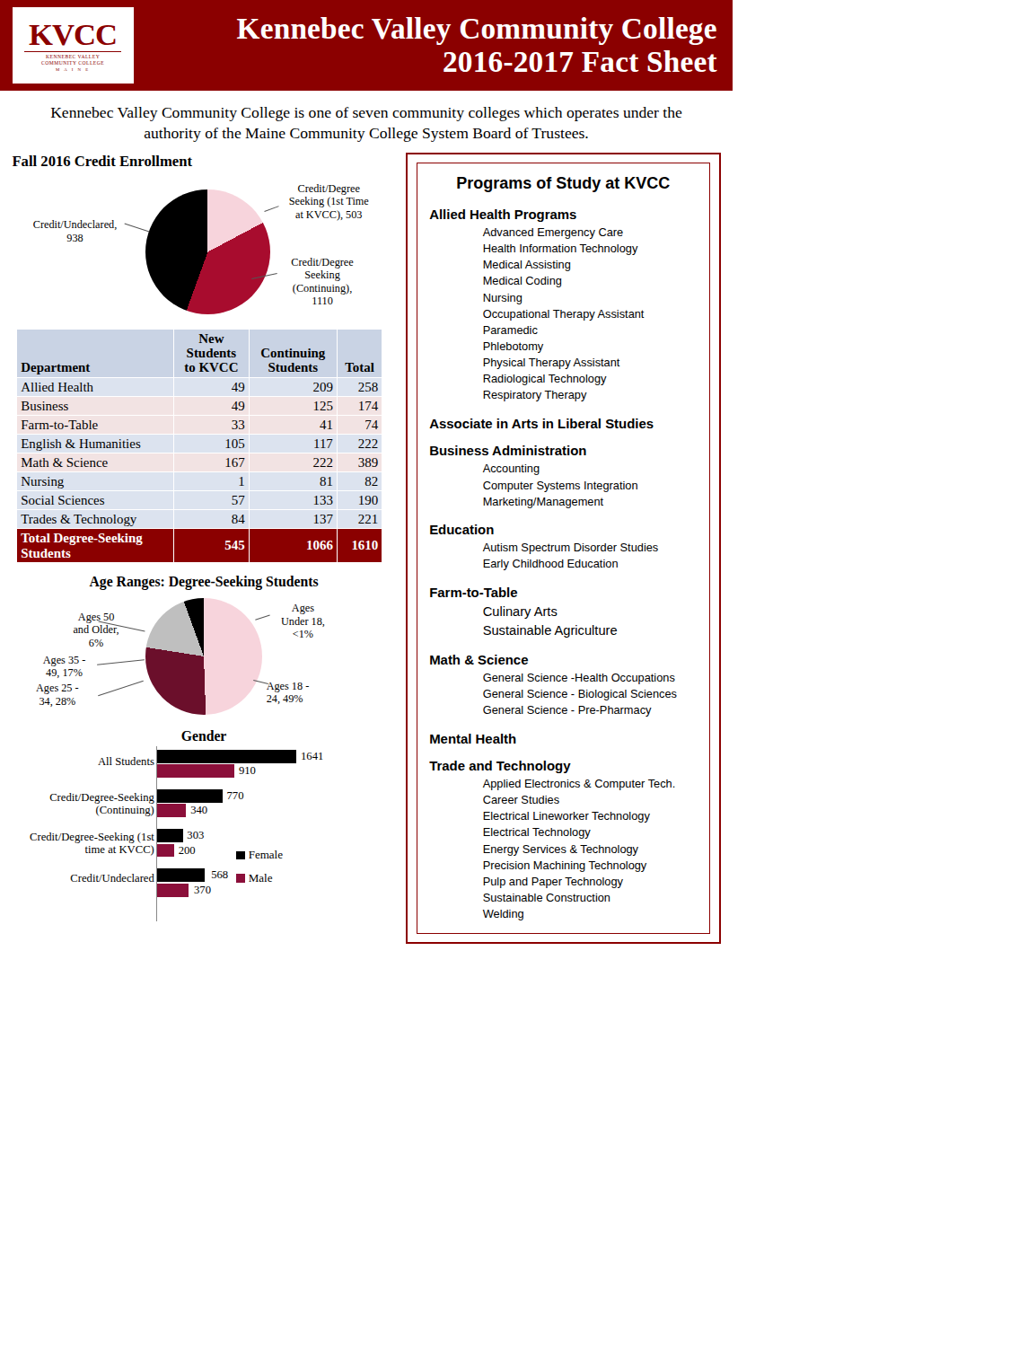KVCC
KENNEBEC VALLEY
COMMUNITY COLLEGE
M A I N E
Kennebec Valley Community College
2016-2017 Fact Sheet
Kennebec Valley Community College is one of seven community colleges which operates under the authority of the Maine Community College System Board of Trustees.
Fall 2016 Credit Enrollment
Credit/Undeclared,
938
Credit/Degree
Seeking (1st Time
at KVCC), 503
Credit/Degree
Seeking
(Continuing),
1110
| Department | New Students to KVCC | Continuing Students | Total |
| --- | --- | --- | --- |
| Allied Health | 49 | 209 | 258 |
| Business | 49 | 125 | 174 |
| Farm-to-Table | 33 | 41 | 74 |
| English & Humanities | 105 | 117 | 222 |
| Math & Science | 167 | 222 | 389 |
| Nursing | 1 | 81 | 82 |
| Social Sciences | 57 | 133 | 190 |
| Trades & Technology | 84 | 137 | 221 |
| Total Degree-Seeking Students | 545 | 1066 | 1610 |
Age Ranges: Degree-Seeking Students
Ages
Under 18,
<1%
Ages 18 -
24, 49%
Ages 25 -
34, 28%
Ages 35 -
49, 17%
Ages 50
and Older,
6%
Gender
All Students
1641
910
Credit/Degree-Seeking
(Continuing)
770
340
Credit/Degree-Seeking (1st
time at KVCC)
303
200
Credit/Undeclared
568
370
Female
Male
Programs of Study at KVCC
Allied Health Programs
Advanced Emergency Care
Health Information Technology
Medical Assisting
Medical Coding
Nursing
Occupational Therapy Assistant
Paramedic
Phlebotomy
Physical Therapy Assistant
Radiological Technology
Respiratory Therapy
Associate in Arts in Liberal Studies
Business Administration
Accounting
Computer Systems Integration
Marketing/Management
Education
Autism Spectrum Disorder Studies
Early Childhood Education
Farm-to-Table
Culinary Arts
Sustainable Agriculture
Math & Science
General Science -Health Occupations
General Science - Biological Sciences
General Science - Pre-Pharmacy
Mental Health
Trade and Technology
Applied Electronics & Computer Tech.
Career Studies
Electrical Lineworker Technology
Electrical Technology
Energy Services & Technology
Precision Machining Technology
Pulp and Paper Technology
Sustainable Construction
Welding